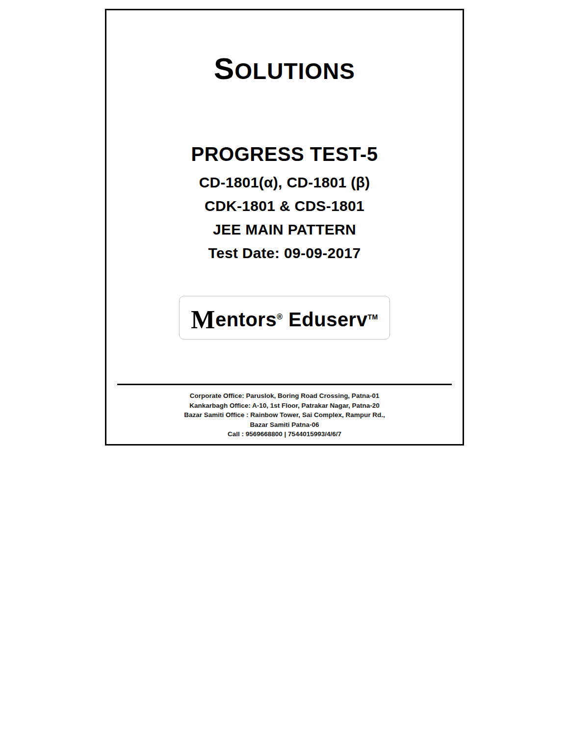SOLUTIONS
PROGRESS TEST-5
CD-1801(α), CD-1801 (β)
CDK-1801 & CDS-1801
JEE MAIN PATTERN
Test Date: 09-09-2017
Mentors® EduservTM
Corporate Office: Paruslok, Boring Road Crossing, Patna-01
Kankarbagh Office: A-10, 1st Floor, Patrakar Nagar, Patna-20
Bazar Samiti Office : Rainbow Tower, Sai Complex, Rampur Rd.,
Bazar Samiti Patna-06
Call : 9569668800 | 7544015993/4/6/7